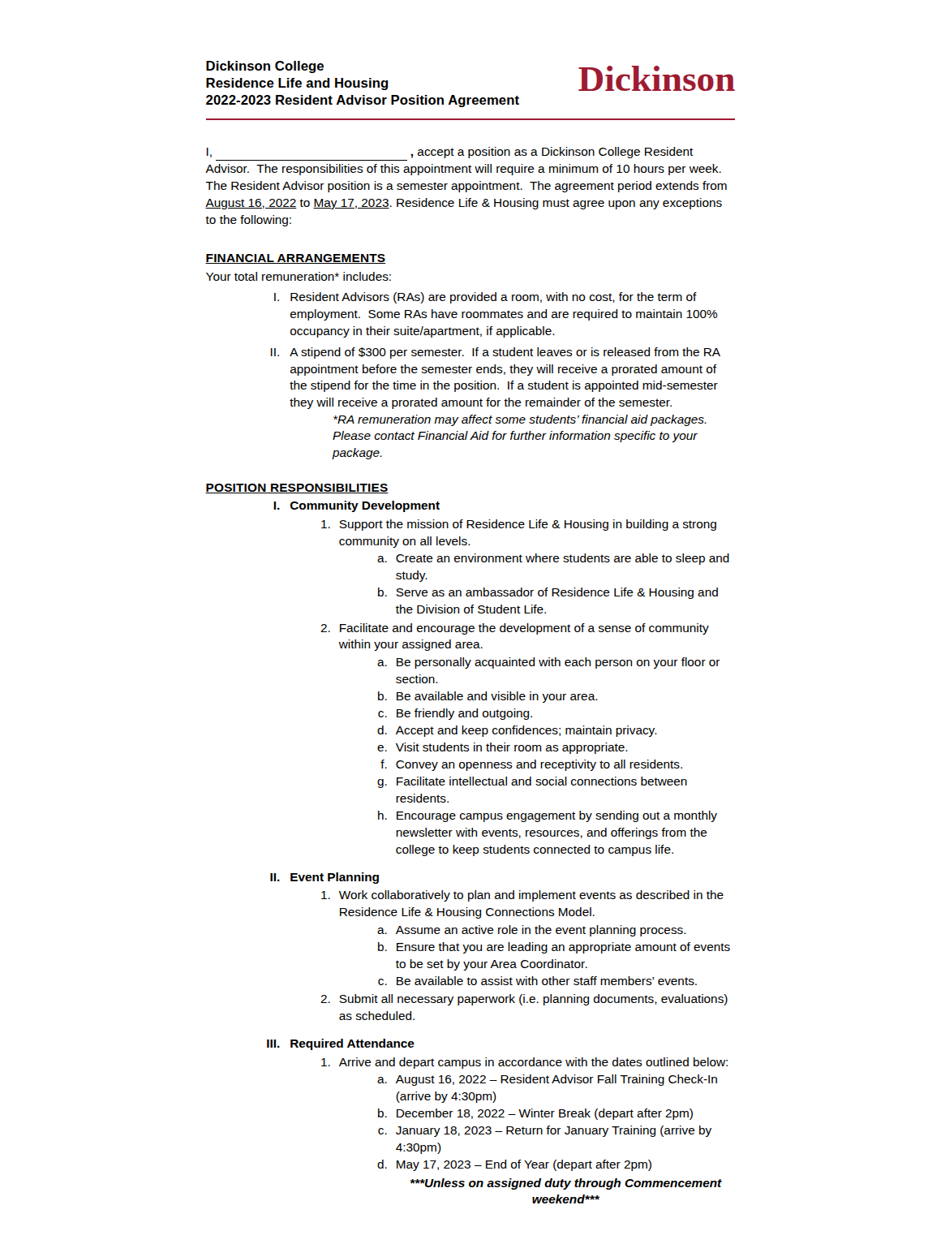Dickinson College
Residence Life and Housing
2022-2023 Resident Advisor Position Agreement
Dickinson
I, , accept a position as a Dickinson College Resident Advisor. The responsibilities of this appointment will require a minimum of 10 hours per week. The Resident Advisor position is a semester appointment. The agreement period extends from August 16, 2022 to May 17, 2023. Residence Life & Housing must agree upon any exceptions to the following:
FINANCIAL ARRANGEMENTS
Your total remuneration* includes:
Resident Advisors (RAs) are provided a room, with no cost, for the term of employment. Some RAs have roommates and are required to maintain 100% occupancy in their suite/apartment, if applicable.
A stipend of $300 per semester. If a student leaves or is released from the RA appointment before the semester ends, they will receive a prorated amount of the stipend for the time in the position. If a student is appointed mid-semester they will receive a prorated amount for the remainder of the semester.
*RA remuneration may affect some students’ financial aid packages. Please contact Financial Aid for further information specific to your package.
POSITION RESPONSIBILITIES
Community Development
Support the mission of Residence Life & Housing in building a strong community on all levels.
Create an environment where students are able to sleep and study.
Serve as an ambassador of Residence Life & Housing and the Division of Student Life.
Facilitate and encourage the development of a sense of community within your assigned area.
Be personally acquainted with each person on your floor or section.
Be available and visible in your area.
Be friendly and outgoing.
Accept and keep confidences; maintain privacy.
Visit students in their room as appropriate.
Convey an openness and receptivity to all residents.
Facilitate intellectual and social connections between residents.
Encourage campus engagement by sending out a monthly newsletter with events, resources, and offerings from the college to keep students connected to campus life.
Event Planning
Work collaboratively to plan and implement events as described in the Residence Life & Housing Connections Model.
Assume an active role in the event planning process.
Ensure that you are leading an appropriate amount of events to be set by your Area Coordinator.
Be available to assist with other staff members’ events.
Submit all necessary paperwork (i.e. planning documents, evaluations) as scheduled.
Required Attendance
Arrive and depart campus in accordance with the dates outlined below:
August 16, 2022 – Resident Advisor Fall Training Check-In (arrive by 4:30pm)
December 18, 2022 – Winter Break (depart after 2pm)
January 18, 2023 – Return for January Training (arrive by 4:30pm)
May 17, 2023 – End of Year (depart after 2pm)
***Unless on assigned duty through Commencement weekend***